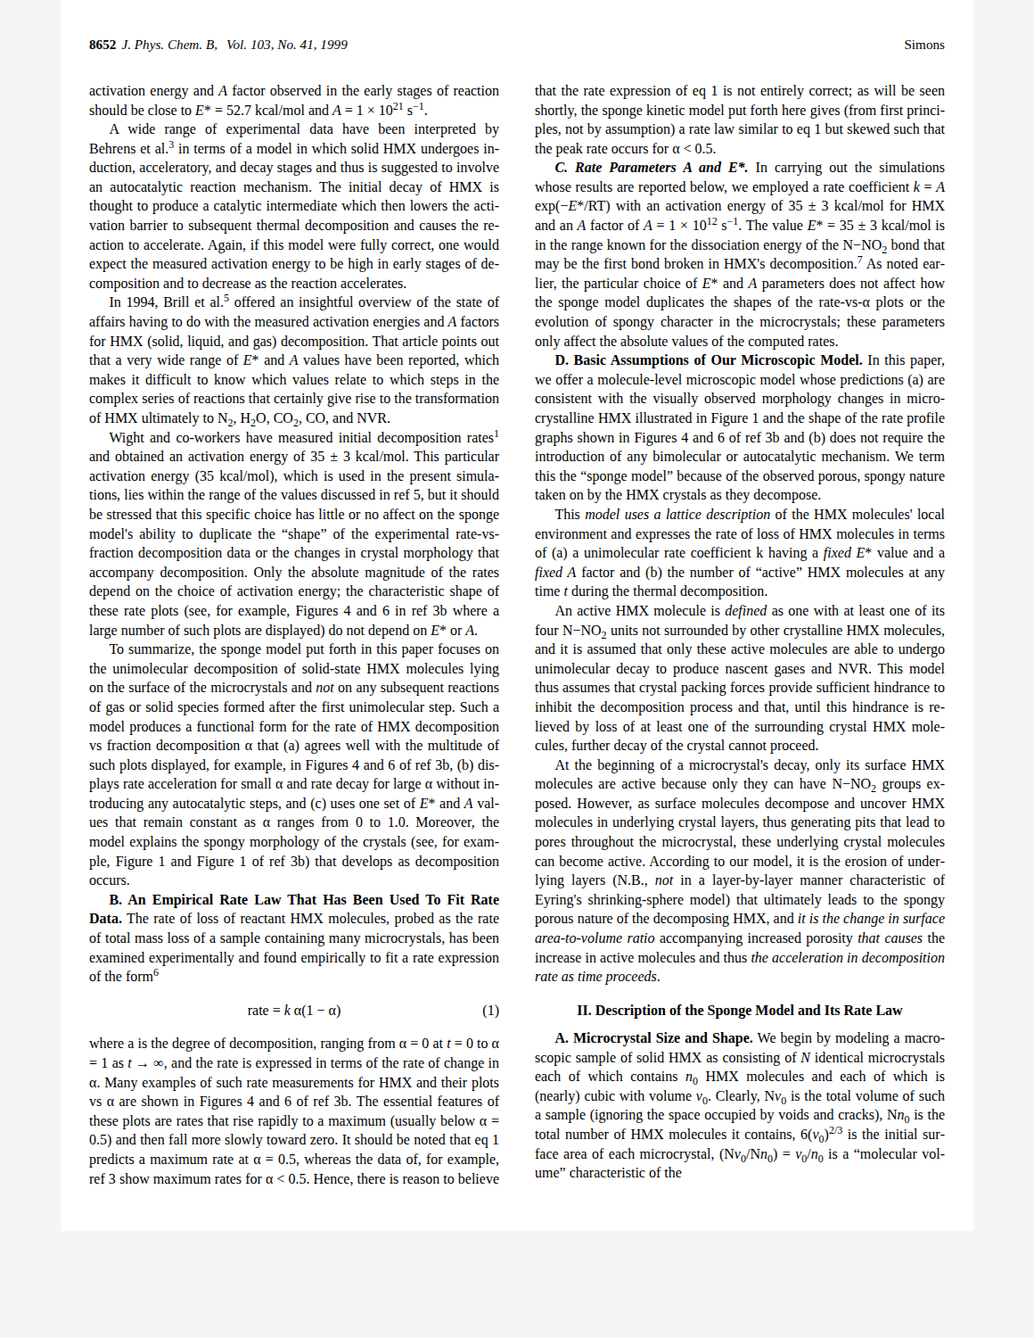8652 J. Phys. Chem. B, Vol. 103, No. 41, 1999
Simons
activation energy and A factor observed in the early stages of reaction should be close to E* = 52.7 kcal/mol and A = 1 × 1021 s−1.
A wide range of experimental data have been interpreted by Behrens et al.3 in terms of a model in which solid HMX undergoes induction, acceleratory, and decay stages and thus is suggested to involve an autocatalytic reaction mechanism. The initial decay of HMX is thought to produce a catalytic intermediate which then lowers the activation barrier to subsequent thermal decomposition and causes the reaction to accelerate. Again, if this model were fully correct, one would expect the measured activation energy to be high in early stages of decomposition and to decrease as the reaction accelerates.
In 1994, Brill et al.5 offered an insightful overview of the state of affairs having to do with the measured activation energies and A factors for HMX (solid, liquid, and gas) decomposition. That article points out that a very wide range of E* and A values have been reported, which makes it difficult to know which values relate to which steps in the complex series of reactions that certainly give rise to the transformation of HMX ultimately to N2, H2O, CO2, CO, and NVR.
Wight and co-workers have measured initial decomposition rates1 and obtained an activation energy of 35 ± 3 kcal/mol. This particular activation energy (35 kcal/mol), which is used in the present simulations, lies within the range of the values discussed in ref 5, but it should be stressed that this specific choice has little or no affect on the sponge model's ability to duplicate the “shape” of the experimental rate-vs-fraction decomposition data or the changes in crystal morphology that accompany decomposition. Only the absolute magnitude of the rates depend on the choice of activation energy; the characteristic shape of these rate plots (see, for example, Figures 4 and 6 in ref 3b where a large number of such plots are displayed) do not depend on E* or A.
To summarize, the sponge model put forth in this paper focuses on the unimolecular decomposition of solid-state HMX molecules lying on the surface of the microcrystals and not on any subsequent reactions of gas or solid species formed after the first unimolecular step. Such a model produces a functional form for the rate of HMX decomposition vs fraction decomposition α that (a) agrees well with the multitude of such plots displayed, for example, in Figures 4 and 6 of ref 3b, (b) displays rate acceleration for small α and rate decay for large α without introducing any autocatalytic steps, and (c) uses one set of E* and A values that remain constant as α ranges from 0 to 1.0. Moreover, the model explains the spongy morphology of the crystals (see, for example, Figure 1 and Figure 1 of ref 3b) that develops as decomposition occurs.
B. An Empirical Rate Law That Has Been Used To Fit Rate Data. The rate of loss of reactant HMX molecules, probed as the rate of total mass loss of a sample containing many microcrystals, has been examined experimentally and found empirically to fit a rate expression of the form6
rate = k α(1 − α) (1)
where a is the degree of decomposition, ranging from α = 0 at t = 0 to α = 1 as t → ∞, and the rate is expressed in terms of the rate of change in α. Many examples of such rate measurements for HMX and their plots vs α are shown in Figures 4 and 6 of ref 3b. The essential features of these plots are rates that rise rapidly to a maximum (usually below α = 0.5) and then fall more slowly toward zero. It should be noted that eq 1 predicts a maximum rate at α = 0.5, whereas the data of, for example, ref 3 show maximum rates for α < 0.5. Hence, there is reason to believe that the rate expression of eq 1 is not entirely correct; as will be seen shortly, the sponge kinetic model put forth here gives (from first principles, not by assumption) a rate law similar to eq 1 but skewed such that the peak rate occurs for α < 0.5.
C. Rate Parameters A and E*. In carrying out the simulations whose results are reported below, we employed a rate coefficient k = A exp(−E*/RT) with an activation energy of 35 ± 3 kcal/mol for HMX and an A factor of A = 1 × 1012 s−1. The value E* = 35 ± 3 kcal/mol is in the range known for the dissociation energy of the N−NO2 bond that may be the first bond broken in HMX's decomposition.7 As noted earlier, the particular choice of E* and A parameters does not affect how the sponge model duplicates the shapes of the rate-vs-α plots or the evolution of spongy character in the microcrystals; these parameters only affect the absolute values of the computed rates.
D. Basic Assumptions of Our Microscopic Model. In this paper, we offer a molecule-level microscopic model whose predictions (a) are consistent with the visually observed morphology changes in microcrystalline HMX illustrated in Figure 1 and the shape of the rate profile graphs shown in Figures 4 and 6 of ref 3b and (b) does not require the introduction of any bimolecular or autocatalytic mechanism. We term this the “sponge model” because of the observed porous, spongy nature taken on by the HMX crystals as they decompose.
This model uses a lattice description of the HMX molecules' local environment and expresses the rate of loss of HMX molecules in terms of (a) a unimolecular rate coefficient k having a fixed E* value and a fixed A factor and (b) the number of “active” HMX molecules at any time t during the thermal decomposition.
An active HMX molecule is defined as one with at least one of its four N−NO2 units not surrounded by other crystalline HMX molecules, and it is assumed that only these active molecules are able to undergo unimolecular decay to produce nascent gases and NVR. This model thus assumes that crystal packing forces provide sufficient hindrance to inhibit the decomposition process and that, until this hindrance is relieved by loss of at least one of the surrounding crystal HMX molecules, further decay of the crystal cannot proceed.
At the beginning of a microcrystal's decay, only its surface HMX molecules are active because only they can have N−NO2 groups exposed. However, as surface molecules decompose and uncover HMX molecules in underlying crystal layers, thus generating pits that lead to pores throughout the microcrystal, these underlying crystal molecules can become active. According to our model, it is the erosion of underlying layers (N.B., not in a layer-by-layer manner characteristic of Eyring's shrinking-sphere model) that ultimately leads to the spongy porous nature of the decomposing HMX, and it is the change in surface area-to-volume ratio accompanying increased porosity that causes the increase in active molecules and thus the acceleration in decomposition rate as time proceeds.
II. Description of the Sponge Model and Its Rate Law
A. Microcrystal Size and Shape. We begin by modeling a macroscopic sample of solid HMX as consisting of N identical microcrystals each of which contains n0 HMX molecules and each of which is (nearly) cubic with volume v0. Clearly, Nv0 is the total volume of such a sample (ignoring the space occupied by voids and cracks), Nn0 is the total number of HMX molecules it contains, 6(v0)2/3 is the initial surface area of each microcrystal, (Nv0/Nn0) = v0/n0 is a “molecular volume” characteristic of the